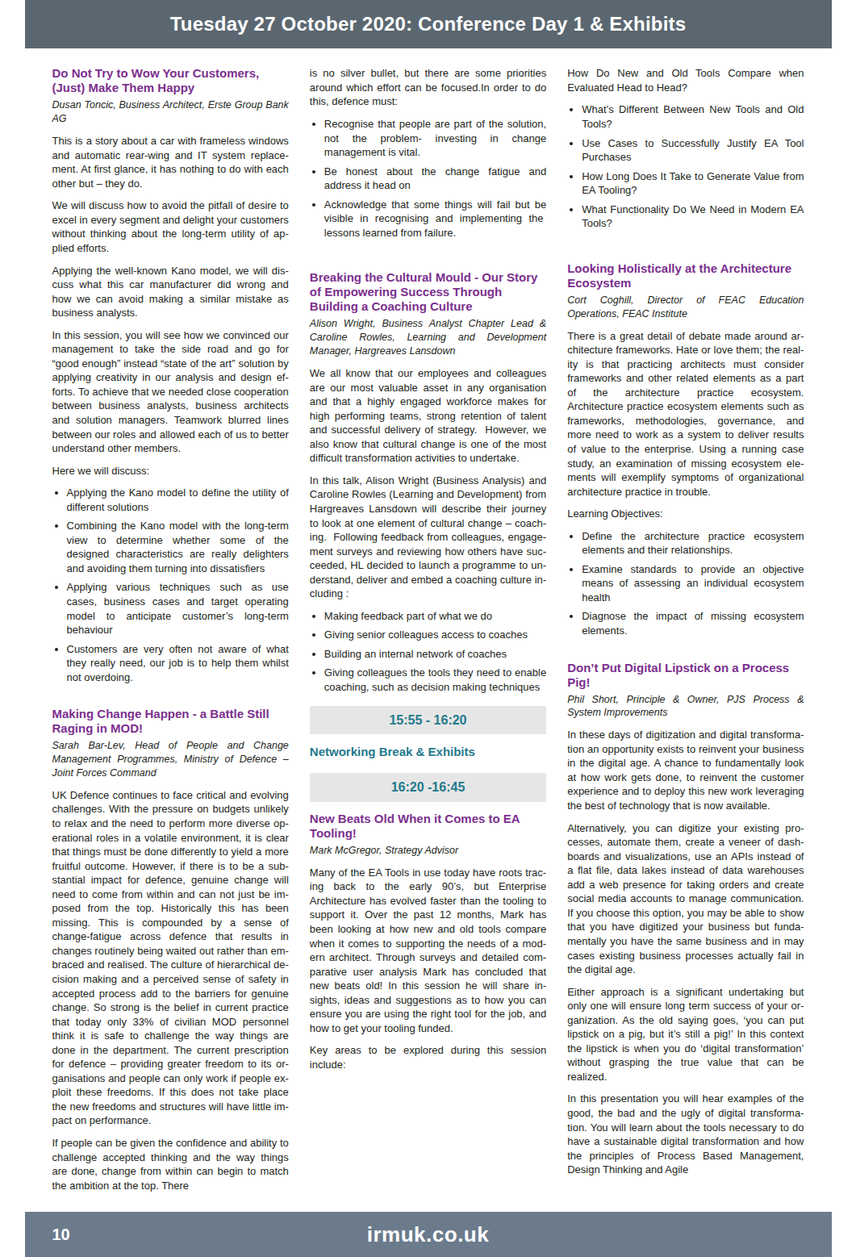Tuesday 27 October 2020: Conference Day 1 & Exhibits
Do Not Try to Wow Your Customers, (Just) Make Them Happy
Dusan Toncic, Business Architect, Erste Group Bank AG
This is a story about a car with frameless windows and automatic rear-wing and IT system replacement. At first glance, it has nothing to do with each other but – they do.
We will discuss how to avoid the pitfall of desire to excel in every segment and delight your customers without thinking about the long-term utility of applied efforts.
Applying the well-known Kano model, we will discuss what this car manufacturer did wrong and how we can avoid making a similar mistake as business analysts.
In this session, you will see how we convinced our management to take the side road and go for “good enough” instead “state of the art” solution by applying creativity in our analysis and design efforts. To achieve that we needed close cooperation between business analysts, business architects and solution managers. Teamwork blurred lines between our roles and allowed each of us to better understand other members.
Here we will discuss:
Applying the Kano model to define the utility of different solutions
Combining the Kano model with the long-term view to determine whether some of the designed characteristics are really delighters and avoiding them turning into dissatisfiers
Applying various techniques such as use cases, business cases and target operating model to anticipate customer’s long-term behaviour
Customers are very often not aware of what they really need, our job is to help them whilst not overdoing.
Making Change Happen - a Battle Still Raging in MOD!
Sarah Bar-Lev, Head of People and Change Management Programmes, Ministry of Defence – Joint Forces Command
UK Defence continues to face critical and evolving challenges. With the pressure on budgets unlikely to relax and the need to perform more diverse operational roles in a volatile environment, it is clear that things must be done differently to yield a more fruitful outcome. However, if there is to be a substantial impact for defence, genuine change will need to come from within and can not just be imposed from the top. Historically this has been missing. This is compounded by a sense of change-fatigue across defence that results in changes routinely being waited out rather than embraced and realised. The culture of hierarchical decision making and a perceived sense of safety in accepted process add to the barriers for genuine change. So strong is the belief in current practice that today only 33% of civilian MOD personnel think it is safe to challenge the way things are done in the department. The current prescription for defence – providing greater freedom to its organisations and people can only work if people exploit these freedoms. If this does not take place the new freedoms and structures will have little impact on performance.
If people can be given the confidence and ability to challenge accepted thinking and the way things are done, change from within can begin to match the ambition at the top. There
is no silver bullet, but there are some priorities around which effort can be focused.In order to do this, defence must:
Recognise that people are part of the solution, not the problem- investing in change management is vital.
Be honest about the change fatigue and address it head on
Acknowledge that some things will fail but be visible in recognising and implementing the lessons learned from failure.
Breaking the Cultural Mould - Our Story of Empowering Success Through Building a Coaching Culture
Alison Wright, Business Analyst Chapter Lead & Caroline Rowles, Learning and Development Manager, Hargreaves Lansdown
We all know that our employees and colleagues are our most valuable asset in any organisation and that a highly engaged workforce makes for high performing teams, strong retention of talent and successful delivery of strategy. However, we also know that cultural change is one of the most difficult transformation activities to undertake.
In this talk, Alison Wright (Business Analysis) and Caroline Rowles (Learning and Development) from Hargreaves Lansdown will describe their journey to look at one element of cultural change – coaching. Following feedback from colleagues, engagement surveys and reviewing how others have succeeded, HL decided to launch a programme to understand, deliver and embed a coaching culture including :
Making feedback part of what we do
Giving senior colleagues access to coaches
Building an internal network of coaches
Giving colleagues the tools they need to enable coaching, such as decision making techniques
15:55 - 16:20
Networking Break & Exhibits
16:20 -16:45
New Beats Old When it Comes to EA Tooling!
Mark McGregor, Strategy Advisor
Many of the EA Tools in use today have roots tracing back to the early 90’s, but Enterprise Architecture has evolved faster than the tooling to support it. Over the past 12 months, Mark has been looking at how new and old tools compare when it comes to supporting the needs of a modern architect. Through surveys and detailed comparative user analysis Mark has concluded that new beats old! In this session he will share insights, ideas and suggestions as to how you can ensure you are using the right tool for the job, and how to get your tooling funded.
Key areas to be explored during this session include:
How Do New and Old Tools Compare when Evaluated Head to Head?
What’s Different Between New Tools and Old Tools?
Use Cases to Successfully Justify EA Tool Purchases
How Long Does It Take to Generate Value from EA Tooling?
What Functionality Do We Need in Modern EA Tools?
Looking Holistically at the Architecture Ecosystem
Cort Coghill, Director of FEAC Education Operations, FEAC Institute
There is a great detail of debate made around architecture frameworks. Hate or love them; the reality is that practicing architects must consider frameworks and other related elements as a part of the architecture practice ecosystem. Architecture practice ecosystem elements such as frameworks, methodologies, governance, and more need to work as a system to deliver results of value to the enterprise. Using a running case study, an examination of missing ecosystem elements will exemplify symptoms of organizational architecture practice in trouble.
Learning Objectives:
Define the architecture practice ecosystem elements and their relationships.
Examine standards to provide an objective means of assessing an individual ecosystem health
Diagnose the impact of missing ecosystem elements.
Don’t Put Digital Lipstick on a Process Pig!
Phil Short, Principle & Owner, PJS Process & System Improvements
In these days of digitization and digital transformation an opportunity exists to reinvent your business in the digital age. A chance to fundamentally look at how work gets done, to reinvent the customer experience and to deploy this new work leveraging the best of technology that is now available.
Alternatively, you can digitize your existing processes, automate them, create a veneer of dashboards and visualizations, use an APIs instead of a flat file, data lakes instead of data warehouses add a web presence for taking orders and create social media accounts to manage communication. If you choose this option, you may be able to show that you have digitized your business but fundamentally you have the same business and in may cases existing business processes actually fail in the digital age.
Either approach is a significant undertaking but only one will ensure long term success of your organization. As the old saying goes, ‘you can put lipstick on a pig, but it’s still a pig!’ In this context the lipstick is when you do ‘digital transformation’ without grasping the true value that can be realized.
In this presentation you will hear examples of the good, the bad and the ugly of digital transformation. You will learn about the tools necessary to do have a sustainable digital transformation and how the principles of Process Based Management, Design Thinking and Agile
10
irmuk.co.uk